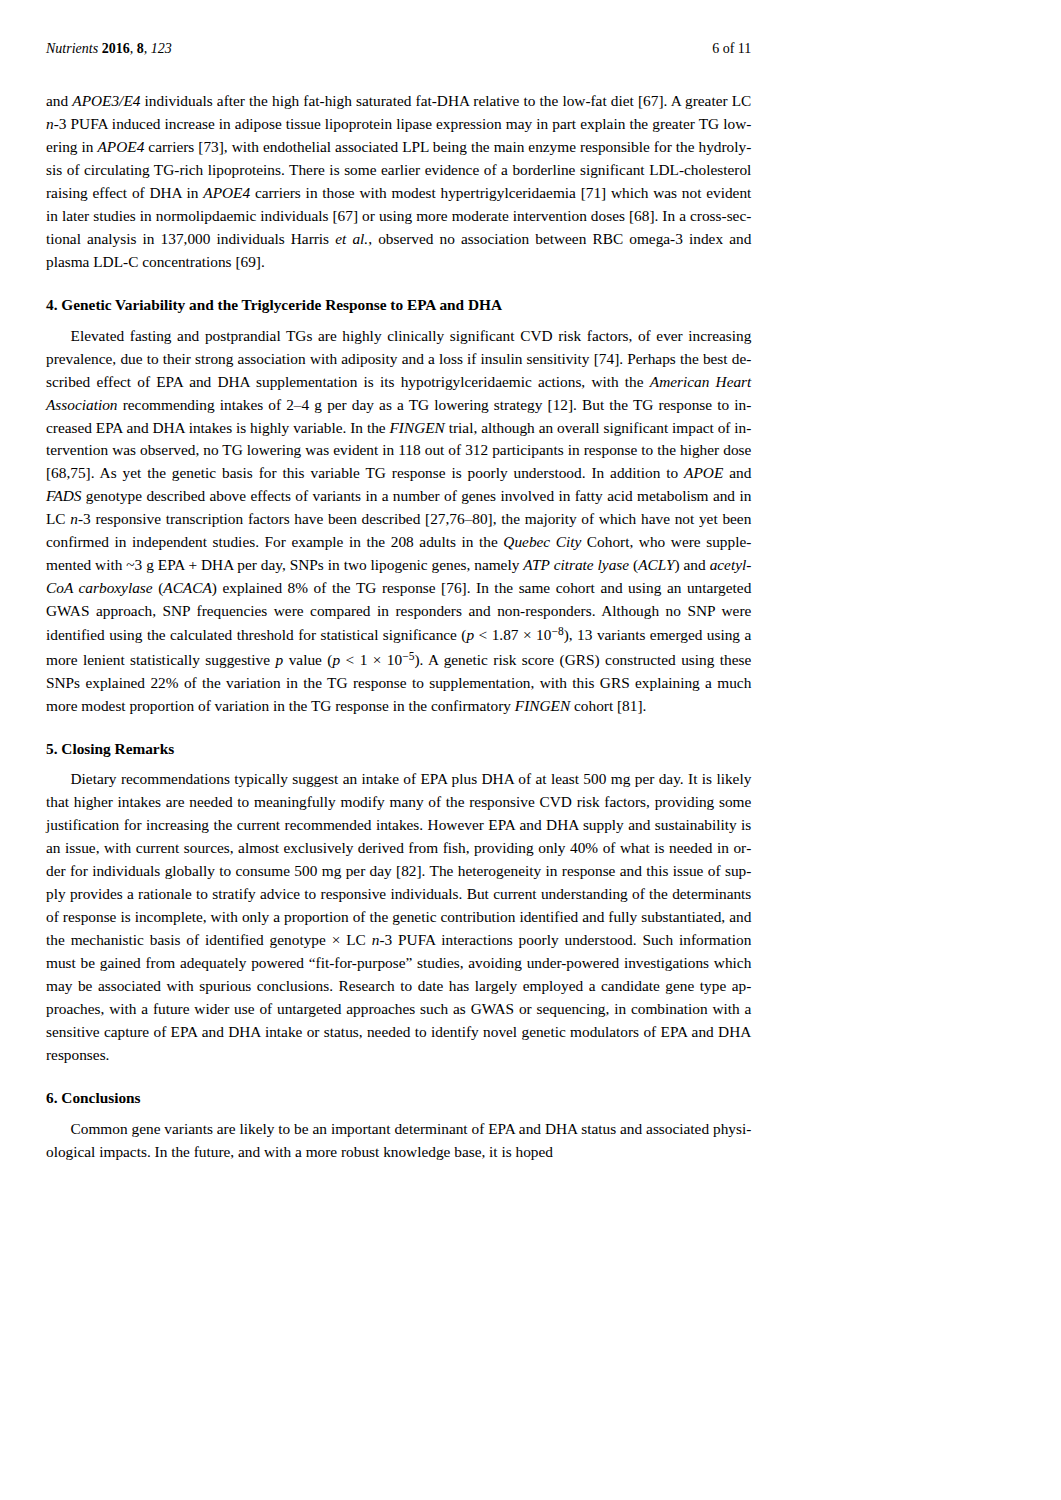Nutrients 2016, 8, 123
6 of 11
and APOE3/E4 individuals after the high fat-high saturated fat-DHA relative to the low-fat diet [67]. A greater LC n-3 PUFA induced increase in adipose tissue lipoprotein lipase expression may in part explain the greater TG lowering in APOE4 carriers [73], with endothelial associated LPL being the main enzyme responsible for the hydrolysis of circulating TG-rich lipoproteins. There is some earlier evidence of a borderline significant LDL-cholesterol raising effect of DHA in APOE4 carriers in those with modest hypertrigylceridaemia [71] which was not evident in later studies in normolipdaemic individuals [67] or using more moderate intervention doses [68]. In a cross-sectional analysis in 137,000 individuals Harris et al., observed no association between RBC omega-3 index and plasma LDL-C concentrations [69].
4. Genetic Variability and the Triglyceride Response to EPA and DHA
Elevated fasting and postprandial TGs are highly clinically significant CVD risk factors, of ever increasing prevalence, due to their strong association with adiposity and a loss if insulin sensitivity [74]. Perhaps the best described effect of EPA and DHA supplementation is its hypotrigylceridaemic actions, with the American Heart Association recommending intakes of 2–4 g per day as a TG lowering strategy [12]. But the TG response to increased EPA and DHA intakes is highly variable. In the FINGEN trial, although an overall significant impact of intervention was observed, no TG lowering was evident in 118 out of 312 participants in response to the higher dose [68,75]. As yet the genetic basis for this variable TG response is poorly understood. In addition to APOE and FADS genotype described above effects of variants in a number of genes involved in fatty acid metabolism and in LC n-3 responsive transcription factors have been described [27,76–80], the majority of which have not yet been confirmed in independent studies. For example in the 208 adults in the Quebec City Cohort, who were supplemented with ~3 g EPA + DHA per day, SNPs in two lipogenic genes, namely ATP citrate lyase (ACLY) and acetyl-CoA carboxylase (ACACA) explained 8% of the TG response [76]. In the same cohort and using an untargeted GWAS approach, SNP frequencies were compared in responders and non-responders. Although no SNP were identified using the calculated threshold for statistical significance (p < 1.87 × 10−8), 13 variants emerged using a more lenient statistically suggestive p value (p < 1 × 10−5). A genetic risk score (GRS) constructed using these SNPs explained 22% of the variation in the TG response to supplementation, with this GRS explaining a much more modest proportion of variation in the TG response in the confirmatory FINGEN cohort [81].
5. Closing Remarks
Dietary recommendations typically suggest an intake of EPA plus DHA of at least 500 mg per day. It is likely that higher intakes are needed to meaningfully modify many of the responsive CVD risk factors, providing some justification for increasing the current recommended intakes. However EPA and DHA supply and sustainability is an issue, with current sources, almost exclusively derived from fish, providing only 40% of what is needed in order for individuals globally to consume 500 mg per day [82]. The heterogeneity in response and this issue of supply provides a rationale to stratify advice to responsive individuals. But current understanding of the determinants of response is incomplete, with only a proportion of the genetic contribution identified and fully substantiated, and the mechanistic basis of identified genotype × LC n-3 PUFA interactions poorly understood. Such information must be gained from adequately powered “fit-for-purpose” studies, avoiding under-powered investigations which may be associated with spurious conclusions. Research to date has largely employed a candidate gene type approaches, with a future wider use of untargeted approaches such as GWAS or sequencing, in combination with a sensitive capture of EPA and DHA intake or status, needed to identify novel genetic modulators of EPA and DHA responses.
6. Conclusions
Common gene variants are likely to be an important determinant of EPA and DHA status and associated physiological impacts. In the future, and with a more robust knowledge base, it is hoped